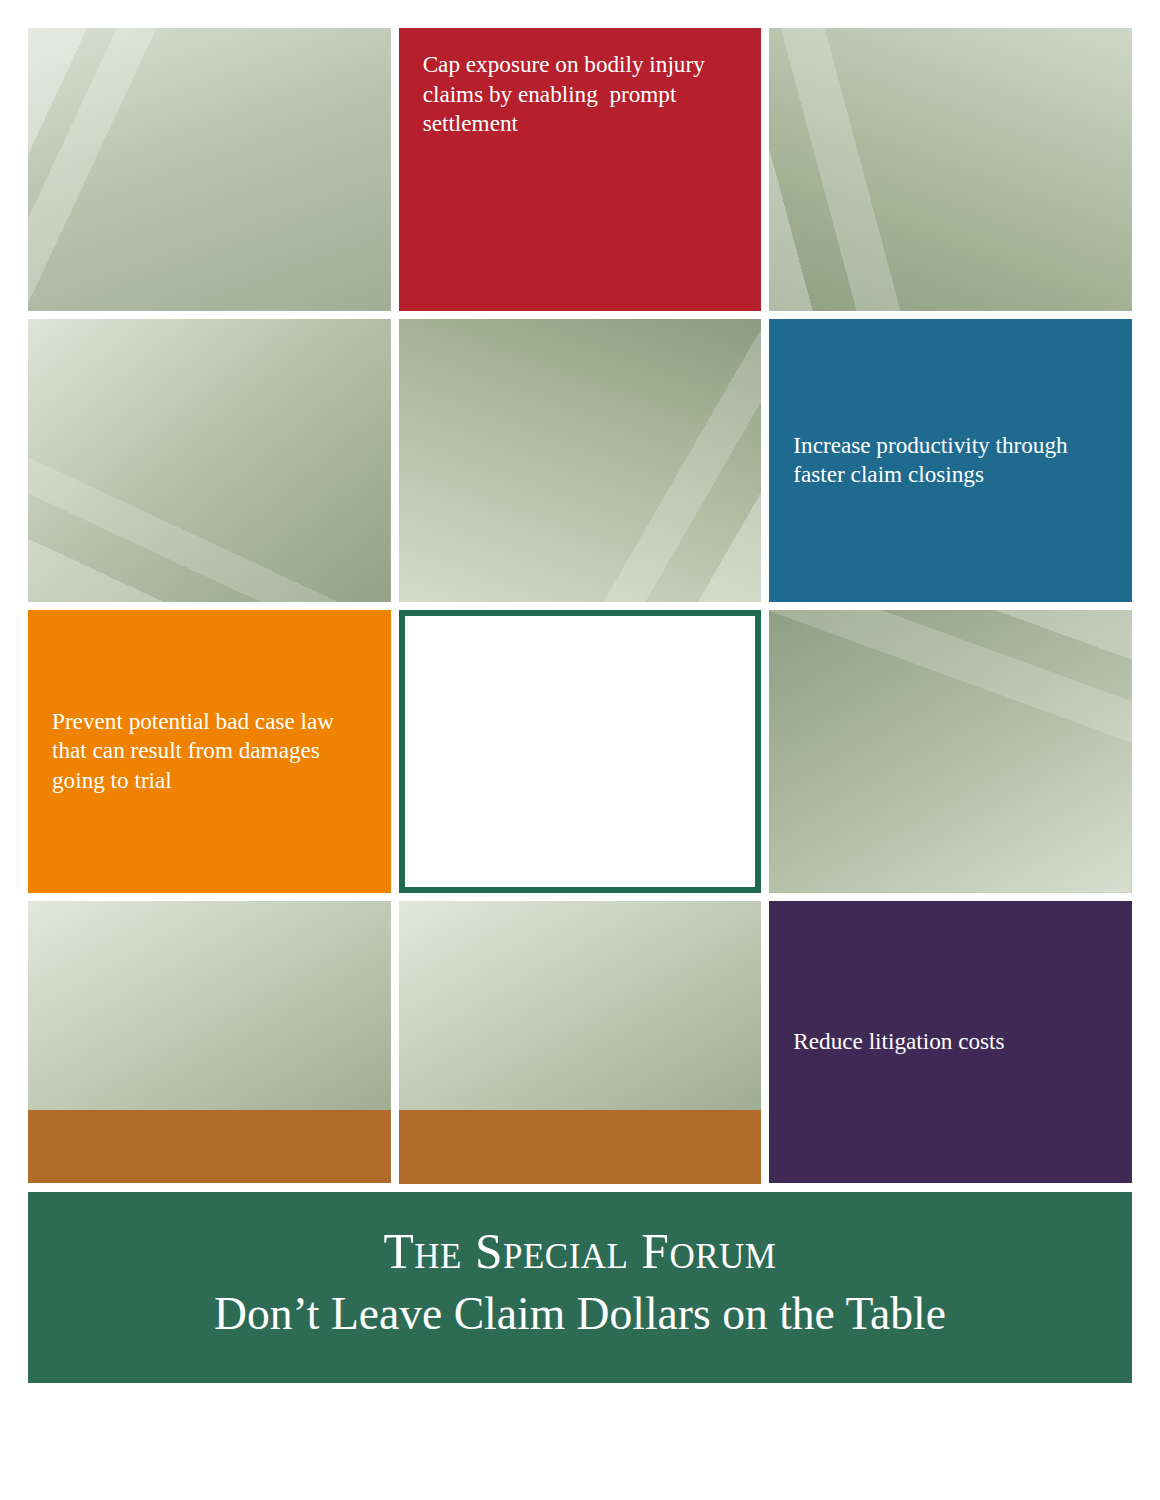Cap exposure on bodily injury claims by enabling prompt settlement
Increase productivity through faster claim closings
Prevent potential bad case law that can result from damages going to trial
Reduce litigation costs
The Special Forum
Don’t Leave Claim Dollars on the Table